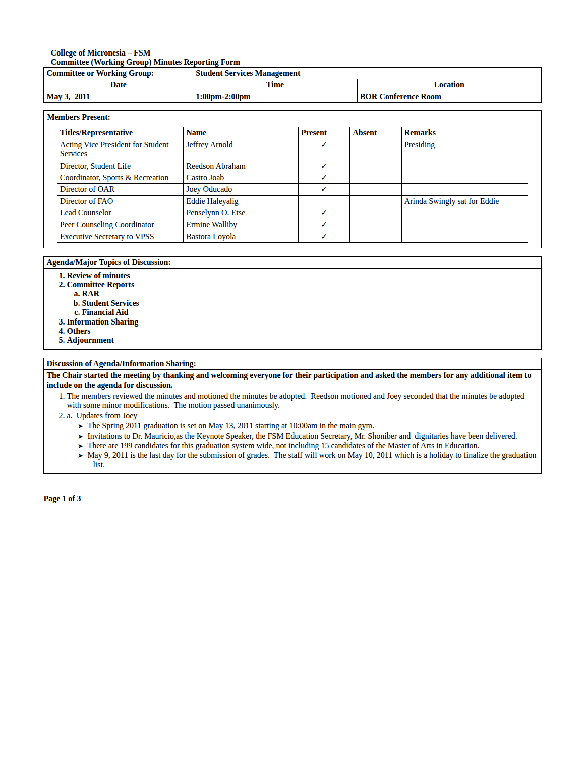College of Micronesia – FSM
Committee (Working Group) Minutes Reporting Form
| Committee or Working Group: | Student Services Management |
| Date | Time | Location |
| May 3, 2011 | 1:00pm-2:00pm | BOR Conference Room |
Members Present:
| Titles/Representative | Name | Present | Absent | Remarks |
| --- | --- | --- | --- | --- |
| Acting Vice President for Student Services | Jeffrey Arnold | ✓ | | Presiding |
| Director, Student Life | Reedson Abraham | ✓ | | |
| Coordinator, Sports & Recreation | Castro Joab | ✓ | | |
| Director of OAR | Joey Oducado | ✓ | | |
| Director of FAO | Eddie Haleyalig | | | Arinda Swingly sat for Eddie |
| Lead Counselor | Penselynn O. Etse | ✓ | | |
| Peer Counseling Coordinator | Ermine Walliby | ✓ | | |
| Executive Secretary to VPSS | Bastora Loyola | ✓ | | |
Agenda/Major Topics of Discussion:
Review of minutes
Committee Reports
RAR
Student Services
Financial Aid
Information Sharing
Others
Adjournment
Discussion of Agenda/Information Sharing:
The Chair started the meeting by thanking and welcoming everyone for their participation and asked the members for any additional item to include on the agenda for discussion.
The members reviewed the minutes and motioned the minutes be adopted. Reedson motioned and Joey seconded that the minutes be adopted with some minor modifications. The motion passed unanimously.
a. Updates from Joey
The Spring 2011 graduation is set on May 13, 2011 starting at 10:00am in the main gym.
Invitations to Dr. Mauricio,as the Keynote Speaker, the FSM Education Secretary, Mr. Shoniber and dignitaries have been delivered.
There are 199 candidates for this graduation system wide, not including 15 candidates of the Master of Arts in Education.
May 9, 2011 is the last day for the submission of grades. The staff will work on May 10, 2011 which is a holiday to finalize the graduation list.
Page 1 of 3